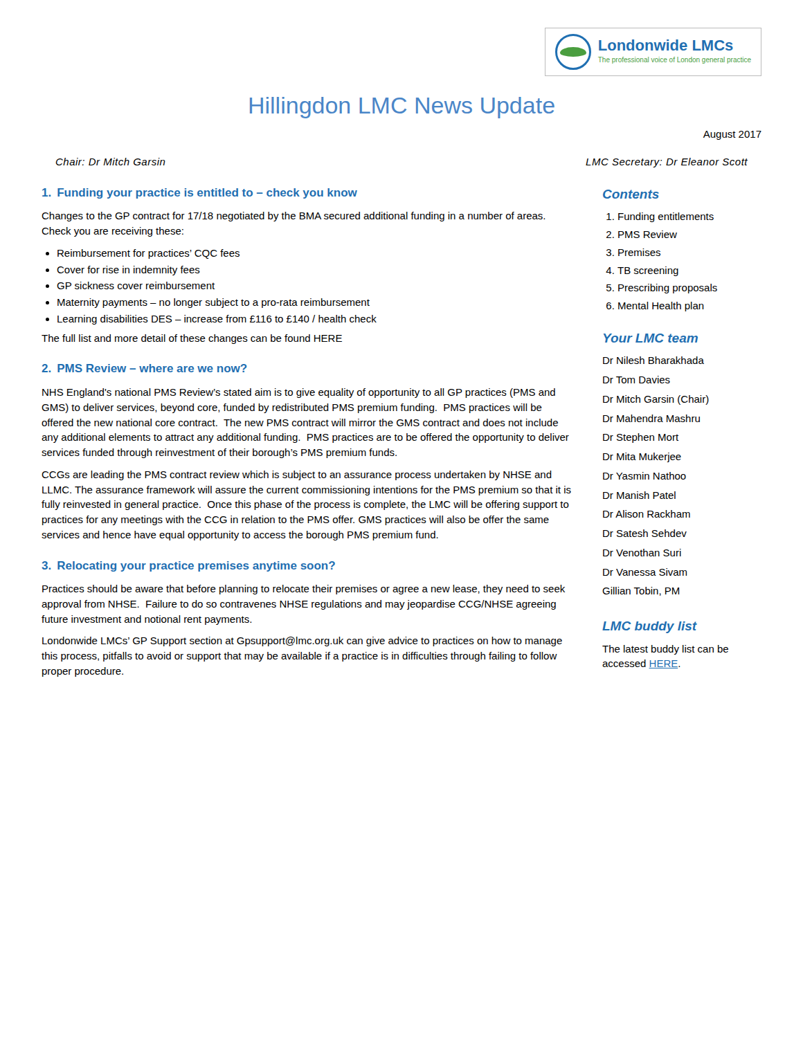Londonwide LMCs
The professional voice of London general practice
Hillingdon LMC News Update
August 2017
Chair: Dr Mitch Garsin LMC Secretary: Dr Eleanor Scott
1.
Funding your practice is entitled to – check you know
Changes to the GP contract for 17/18 negotiated by the BMA secured additional funding in a number of areas. Check you are receiving these:
Reimbursement for practices’ CQC fees
Cover for rise in indemnity fees
GP sickness cover reimbursement
Maternity payments – no longer subject to a pro-rata reimbursement
Learning disabilities DES – increase from £116 to £140 / health check
The full list and more detail of these changes can be found HERE
2.
PMS Review – where are we now?
NHS England's national PMS Review’s stated aim is to give equality of opportunity to all GP practices (PMS and GMS) to deliver services, beyond core, funded by redistributed PMS premium funding. PMS practices will be offered the new national core contract. The new PMS contract will mirror the GMS contract and does not include any additional elements to attract any additional funding. PMS practices are to be offered the opportunity to deliver services funded through reinvestment of their borough’s PMS premium funds.
CCGs are leading the PMS contract review which is subject to an assurance process undertaken by NHSE and LLMC. The assurance framework will assure the current commissioning intentions for the PMS premium so that it is fully reinvested in general practice. Once this phase of the process is complete, the LMC will be offering support to practices for any meetings with the CCG in relation to the PMS offer. GMS practices will also be offer the same services and hence have equal opportunity to access the borough PMS premium fund.
3.
Relocating your practice premises anytime soon?
Practices should be aware that before planning to relocate their premises or agree a new lease, they need to seek approval from NHSE. Failure to do so contravenes NHSE regulations and may jeopardise CCG/NHSE agreeing future investment and notional rent payments.
Londonwide LMCs’ GP Support section at Gpsupport@lmc.org.uk can give advice to practices on how to manage this process, pitfalls to avoid or support that may be available if a practice is in difficulties through failing to follow proper procedure.
Contents
Funding entitlements
PMS Review
Premises
TB screening
Prescribing proposals
Mental Health plan
Your LMC team
Dr Nilesh Bharakhada
Dr Tom Davies
Dr Mitch Garsin (Chair)
Dr Mahendra Mashru
Dr Stephen Mort
Dr Mita Mukerjee
Dr Yasmin Nathoo
Dr Manish Patel
Dr Alison Rackham
Dr Satesh Sehdev
Dr Venothan Suri
Dr Vanessa Sivam
Gillian Tobin, PM
LMC buddy list
The latest buddy list can be accessed HERE.